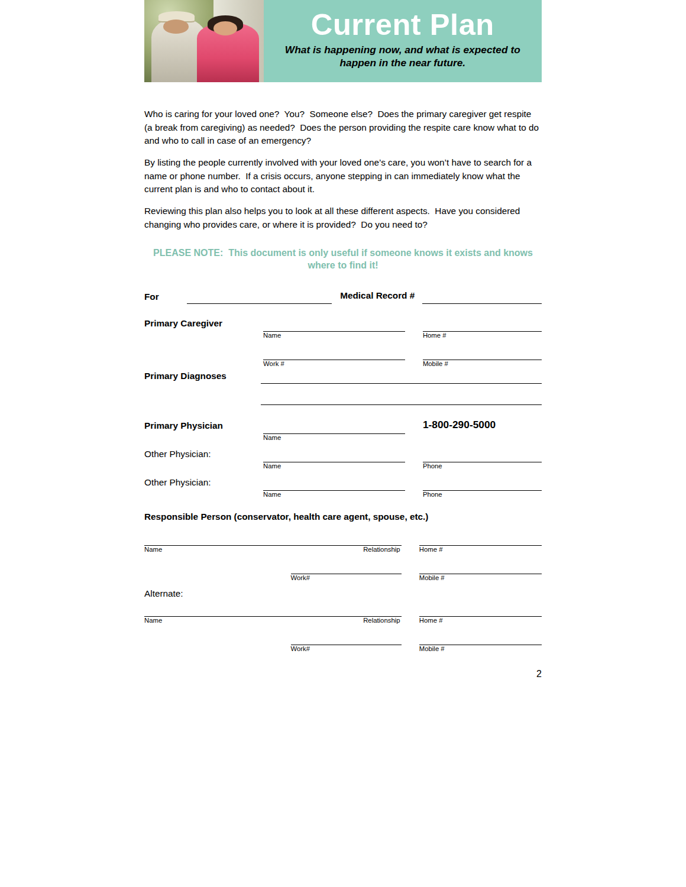Current Plan
What is happening now, and what is expected to
happen in the near future.
Who is caring for your loved one? You? Someone else? Does the primary caregiver get respite (a break from caregiving) as needed? Does the person providing the respite care know what to do and who to call in case of an emergency?
By listing the people currently involved with your loved one’s care, you won’t have to search for a name or phone number. If a crisis occurs, anyone stepping in can immediately know what the current plan is and who to contact about it.
Reviewing this plan also helps you to look at all these different aspects. Have you considered changing who provides care, or where it is provided? Do you need to?
PLEASE NOTE: This document is only useful if someone knows it exists and knows where to find it!
| For | | | Medical Record # | |
| Primary Caregiver | | | |
| | Name | | Home # |
| | Work # | | Mobile # |
| Primary Diagnoses | |
| Primary Physician | | | 1-800-290-5000 |
| | Name | | |
| Other Physician: | | | |
| | Name | | Phone |
| Other Physician: | | | |
| | Name | | Phone |
Responsible Person (conservator, health care agent, spouse, etc.)
| Name | Relationship | | Home # |
| | Work# | | Mobile # |
Alternate:
| Name | Relationship | | Home # |
| | Work# | | Mobile # |
2